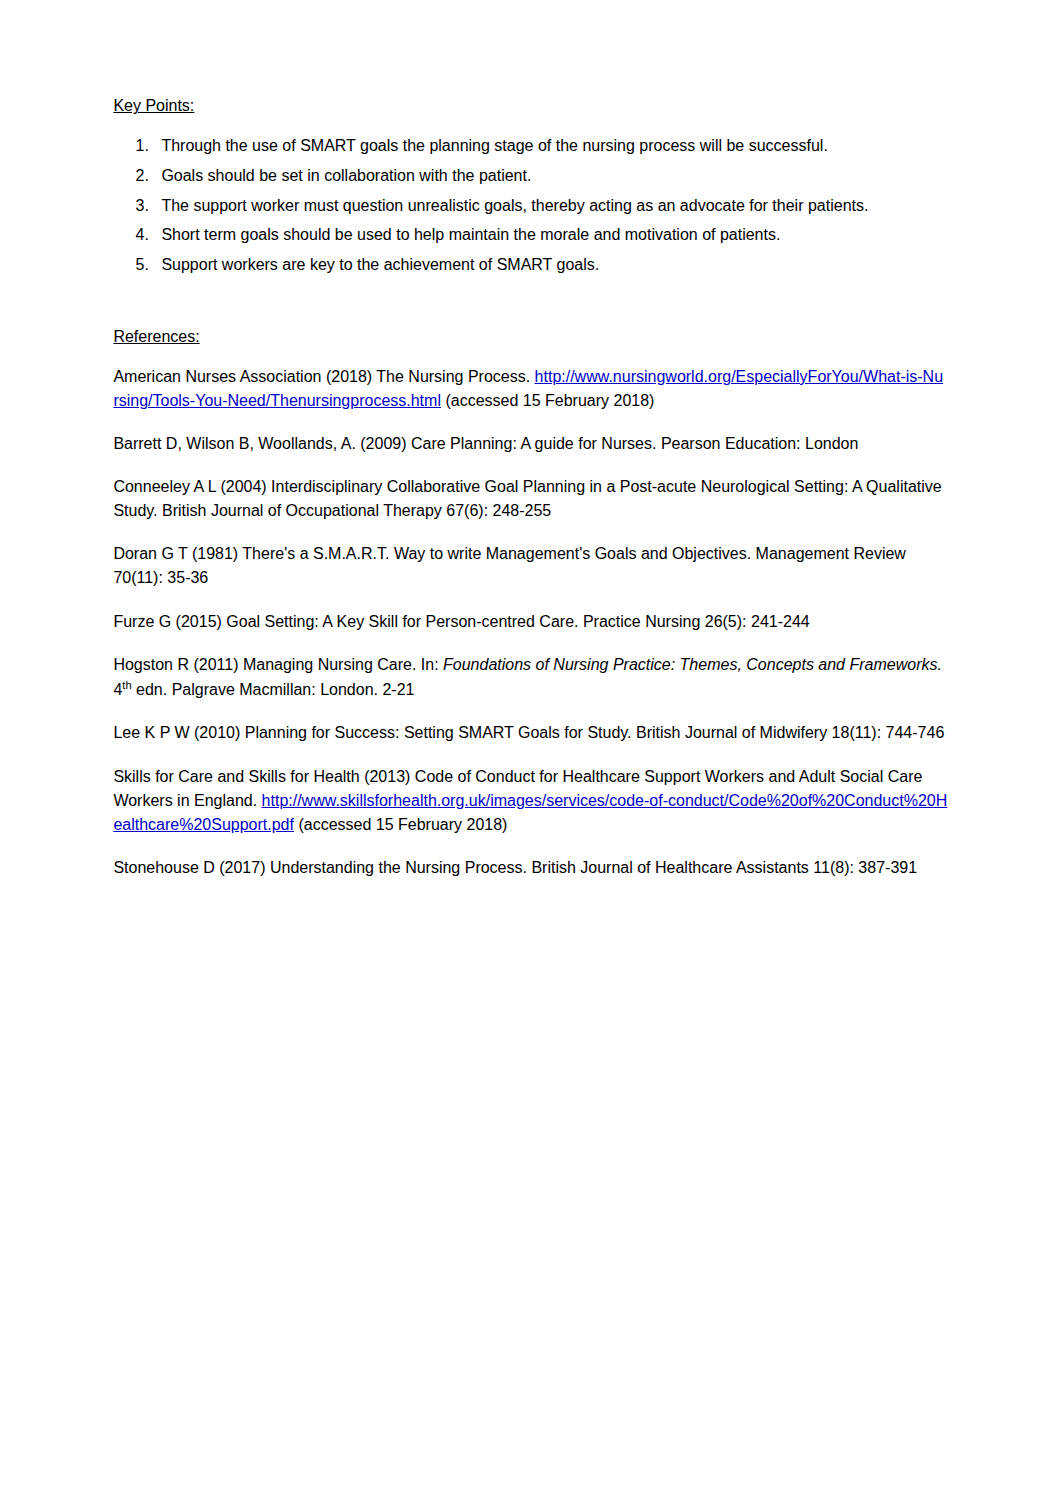Key Points:
Through the use of SMART goals the planning stage of the nursing process will be successful.
Goals should be set in collaboration with the patient.
The support worker must question unrealistic goals, thereby acting as an advocate for their patients.
Short term goals should be used to help maintain the morale and motivation of patients.
Support workers are key to the achievement of SMART goals.
References:
American Nurses Association (2018) The Nursing Process. http://www.nursingworld.org/EspeciallyForYou/What-is-Nursing/Tools-You-Need/Thenursingprocess.html (accessed 15 February 2018)
Barrett D, Wilson B, Woollands, A. (2009) Care Planning: A guide for Nurses. Pearson Education: London
Conneeley A L (2004) Interdisciplinary Collaborative Goal Planning in a Post-acute Neurological Setting: A Qualitative Study. British Journal of Occupational Therapy 67(6): 248-255
Doran G T (1981) There's a S.M.A.R.T. Way to write Management's Goals and Objectives. Management Review 70(11): 35-36
Furze G (2015) Goal Setting: A Key Skill for Person-centred Care. Practice Nursing 26(5): 241-244
Hogston R (2011) Managing Nursing Care. In: Foundations of Nursing Practice: Themes, Concepts and Frameworks. 4th edn. Palgrave Macmillan: London. 2-21
Lee K P W (2010) Planning for Success: Setting SMART Goals for Study. British Journal of Midwifery 18(11): 744-746
Skills for Care and Skills for Health (2013) Code of Conduct for Healthcare Support Workers and Adult Social Care Workers in England. http://www.skillsforhealth.org.uk/images/services/code-of-conduct/Code%20of%20Conduct%20Healthcare%20Support.pdf (accessed 15 February 2018)
Stonehouse D (2017) Understanding the Nursing Process. British Journal of Healthcare Assistants 11(8): 387-391